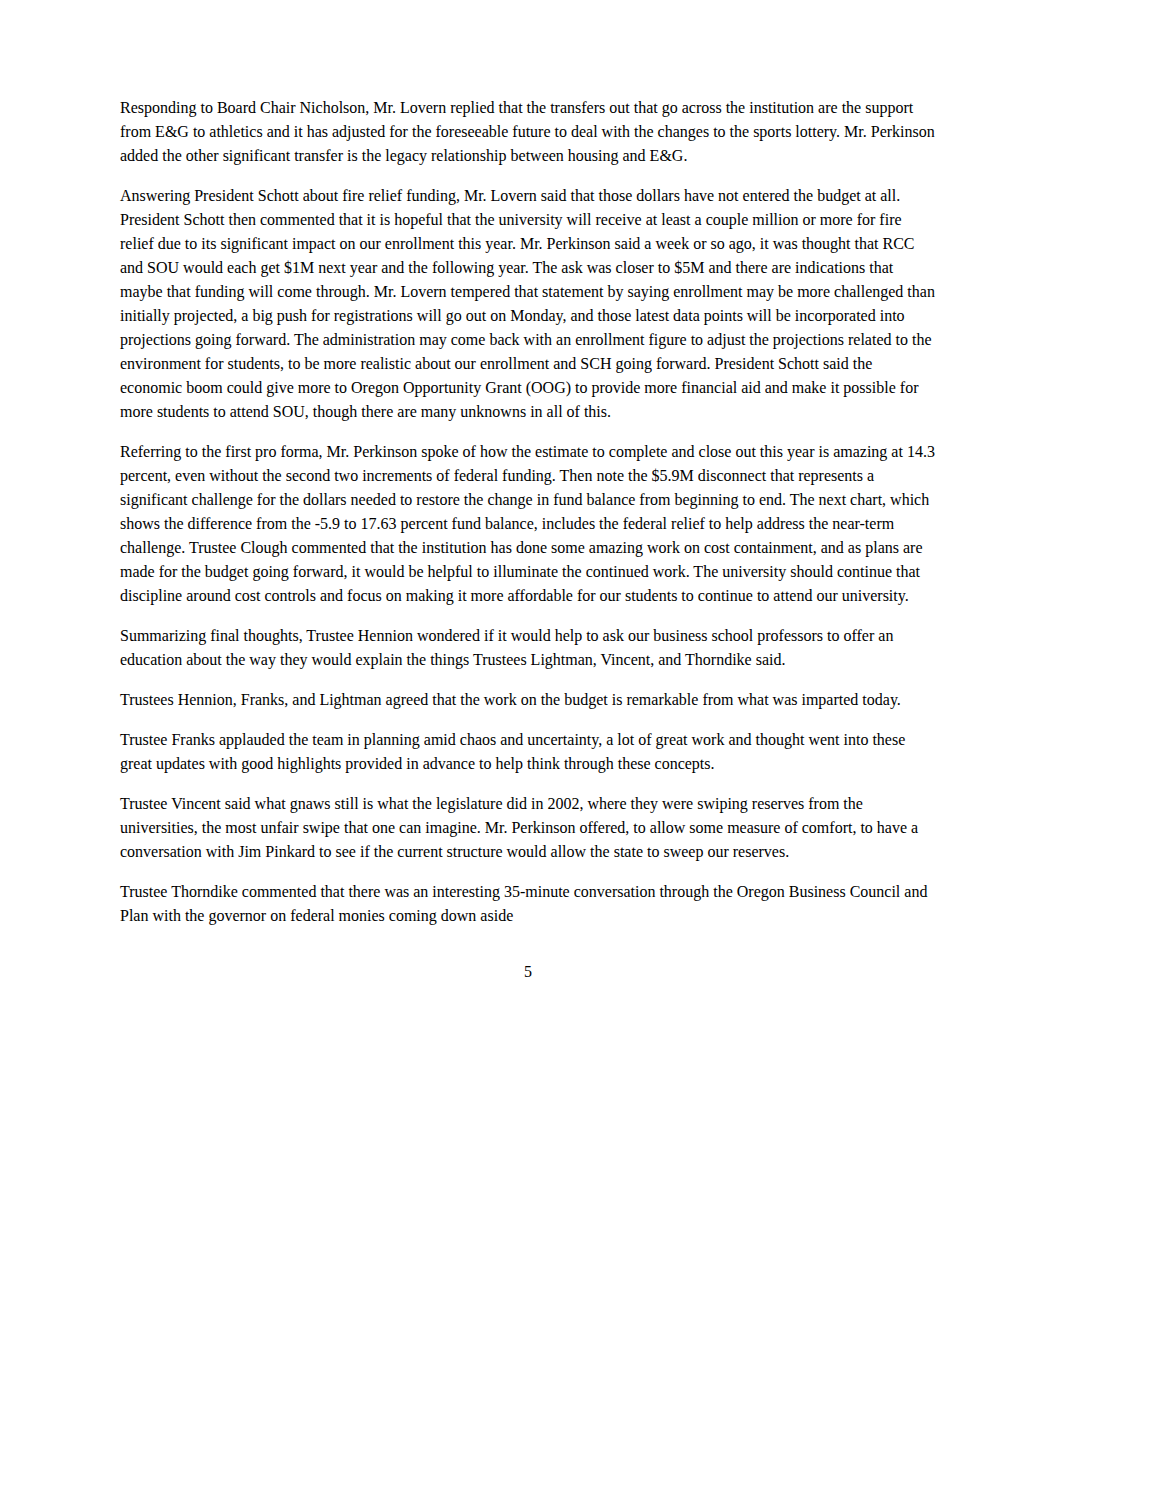Responding to Board Chair Nicholson, Mr. Lovern replied that the transfers out that go across the institution are the support from E&G to athletics and it has adjusted for the foreseeable future to deal with the changes to the sports lottery. Mr. Perkinson added the other significant transfer is the legacy relationship between housing and E&G.
Answering President Schott about fire relief funding, Mr. Lovern said that those dollars have not entered the budget at all. President Schott then commented that it is hopeful that the university will receive at least a couple million or more for fire relief due to its significant impact on our enrollment this year. Mr. Perkinson said a week or so ago, it was thought that RCC and SOU would each get $1M next year and the following year. The ask was closer to $5M and there are indications that maybe that funding will come through. Mr. Lovern tempered that statement by saying enrollment may be more challenged than initially projected, a big push for registrations will go out on Monday, and those latest data points will be incorporated into projections going forward. The administration may come back with an enrollment figure to adjust the projections related to the environment for students, to be more realistic about our enrollment and SCH going forward. President Schott said the economic boom could give more to Oregon Opportunity Grant (OOG) to provide more financial aid and make it possible for more students to attend SOU, though there are many unknowns in all of this.
Referring to the first pro forma, Mr. Perkinson spoke of how the estimate to complete and close out this year is amazing at 14.3 percent, even without the second two increments of federal funding. Then note the $5.9M disconnect that represents a significant challenge for the dollars needed to restore the change in fund balance from beginning to end. The next chart, which shows the difference from the -5.9 to 17.63 percent fund balance, includes the federal relief to help address the near-term challenge. Trustee Clough commented that the institution has done some amazing work on cost containment, and as plans are made for the budget going forward, it would be helpful to illuminate the continued work. The university should continue that discipline around cost controls and focus on making it more affordable for our students to continue to attend our university.
Summarizing final thoughts, Trustee Hennion wondered if it would help to ask our business school professors to offer an education about the way they would explain the things Trustees Lightman, Vincent, and Thorndike said.
Trustees Hennion, Franks, and Lightman agreed that the work on the budget is remarkable from what was imparted today.
Trustee Franks applauded the team in planning amid chaos and uncertainty, a lot of great work and thought went into these great updates with good highlights provided in advance to help think through these concepts.
Trustee Vincent said what gnaws still is what the legislature did in 2002, where they were swiping reserves from the universities, the most unfair swipe that one can imagine. Mr. Perkinson offered, to allow some measure of comfort, to have a conversation with Jim Pinkard to see if the current structure would allow the state to sweep our reserves.
Trustee Thorndike commented that there was an interesting 35-minute conversation through the Oregon Business Council and Plan with the governor on federal monies coming down aside
5